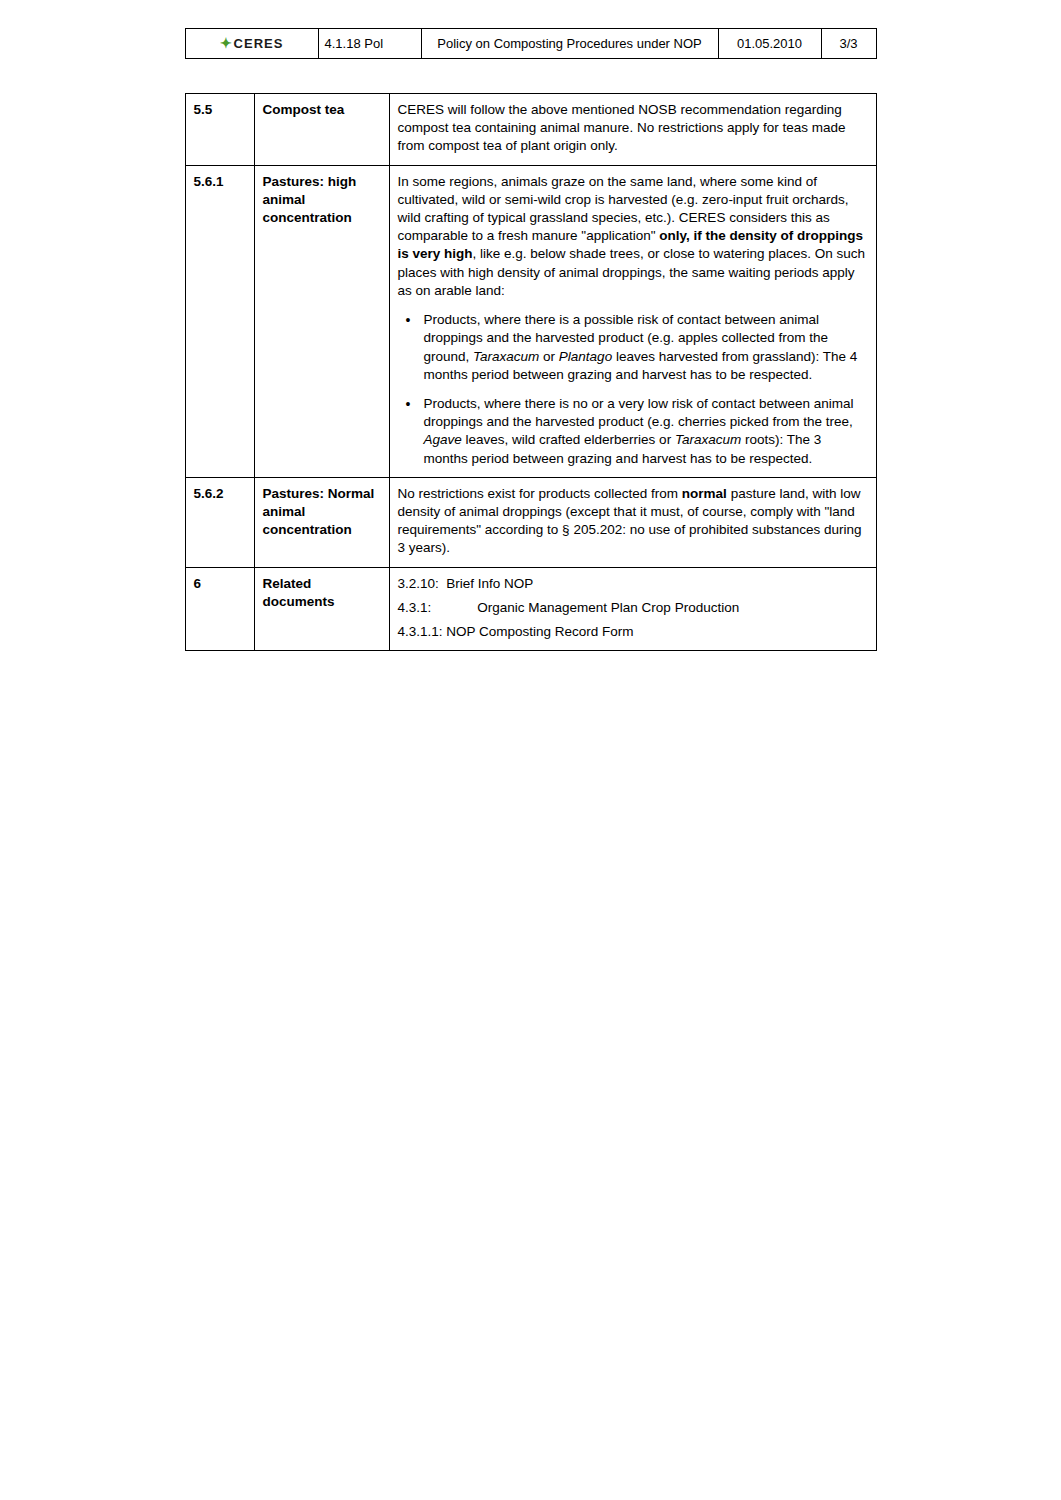| ✦ CERES | 4.1.18 Pol | Policy on Composting Procedures under NOP | 01.05.2010 | 3/3 |
| 5.5 | Compost tea | CERES will follow the above mentioned NOSB recommendation regarding compost tea containing animal manure. No restrictions apply for teas made from compost tea of plant origin only. |
| 5.6.1 | Pastures: high animal concentration | In some regions, animals graze on the same land, where some kind of cultivated, wild or semi-wild crop is harvested (e.g. zero-input fruit orchards, wild crafting of typical grassland species, etc.). CERES considers this as comparable to a fresh manure "application" only, if the density of droppings is very high , like e.g. below shade trees, or close to watering places. On such places with high density of animal droppings, the same waiting periods apply as on arable land: Products, where there is a possible risk of contact between animal droppings and the harvested product (e.g. apples collected from the ground, Taraxacum or Plantago leaves harvested from grassland): The 4 months period between grazing and harvest has to be respected. Products, where there is no or a very low risk of contact between animal droppings and the harvested product (e.g. cherries picked from the tree, Agave leaves, wild crafted elderberries or Taraxacum roots): The 3 months period between grazing and harvest has to be respected. |
| 5.6.2 | Pastures: Normal animal concentration | No restrictions exist for products collected from normal pasture land, with low density of animal droppings (except that it must, of course, comply with "land requirements" according to § 205.202: no use of prohibited substances during 3 years). |
| 6 | Related documents | 3.2.10: Brief Info NOP 4.3.1: Organic Management Plan Crop Production 4.3.1.1: NOP Composting Record Form |